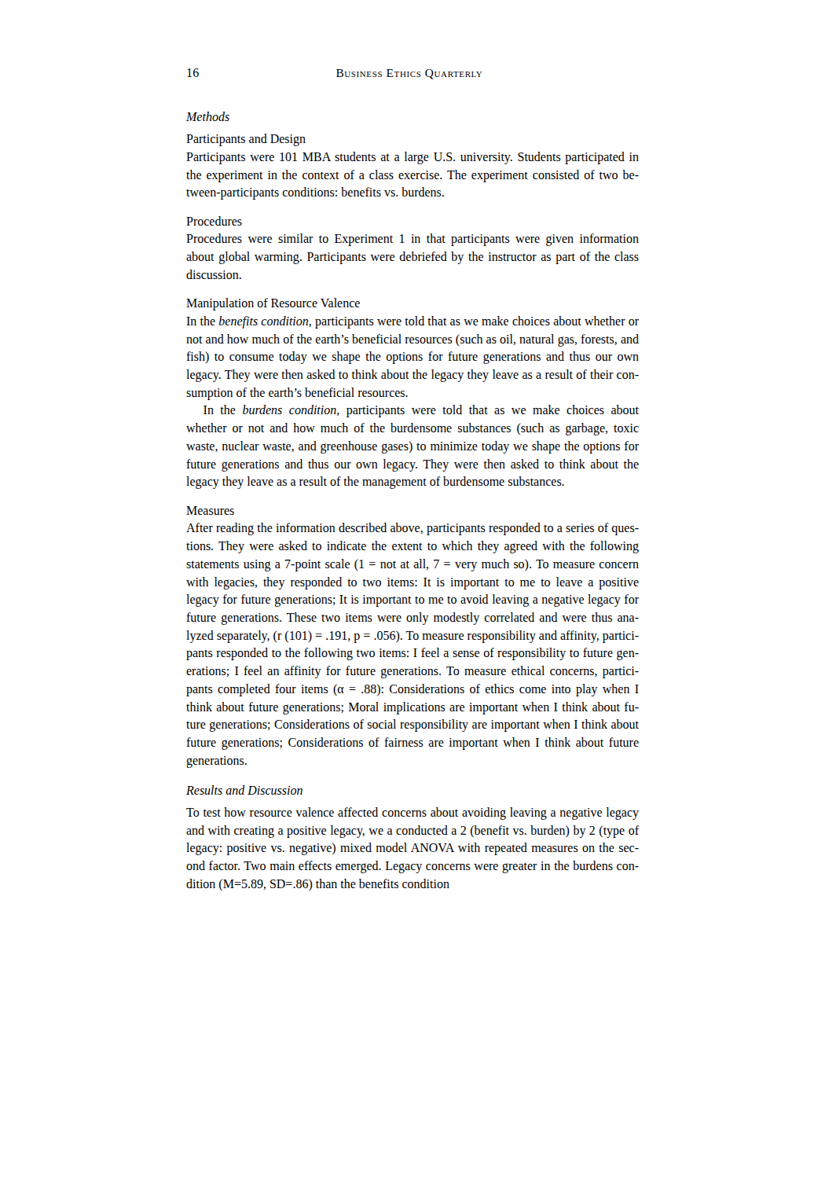16 Business Ethics Quarterly
Methods
Participants and Design
Participants were 101 MBA students at a large U.S. university. Students participated in the experiment in the context of a class exercise. The experiment consisted of two between-participants conditions: benefits vs. burdens.
Procedures
Procedures were similar to Experiment 1 in that participants were given information about global warming. Participants were debriefed by the instructor as part of the class discussion.
Manipulation of Resource Valence
In the benefits condition, participants were told that as we make choices about whether or not and how much of the earth’s beneficial resources (such as oil, natural gas, forests, and fish) to consume today we shape the options for future generations and thus our own legacy. They were then asked to think about the legacy they leave as a result of their consumption of the earth’s beneficial resources.
In the burdens condition, participants were told that as we make choices about whether or not and how much of the burdensome substances (such as garbage, toxic waste, nuclear waste, and greenhouse gases) to minimize today we shape the options for future generations and thus our own legacy. They were then asked to think about the legacy they leave as a result of the management of burdensome substances.
Measures
After reading the information described above, participants responded to a series of questions. They were asked to indicate the extent to which they agreed with the following statements using a 7-point scale (1 = not at all, 7 = very much so). To measure concern with legacies, they responded to two items: It is important to me to leave a positive legacy for future generations; It is important to me to avoid leaving a negative legacy for future generations. These two items were only modestly correlated and were thus analyzed separately, (r (101) = .191, p = .056). To measure responsibility and affinity, participants responded to the following two items: I feel a sense of responsibility to future generations; I feel an affinity for future generations. To measure ethical concerns, participants completed four items (α = .88): Considerations of ethics come into play when I think about future generations; Moral implications are important when I think about future generations; Considerations of social responsibility are important when I think about future generations; Considerations of fairness are important when I think about future generations.
Results and Discussion
To test how resource valence affected concerns about avoiding leaving a negative legacy and with creating a positive legacy, we a conducted a 2 (benefit vs. burden) by 2 (type of legacy: positive vs. negative) mixed model ANOVA with repeated measures on the second factor. Two main effects emerged. Legacy concerns were greater in the burdens condition (M=5.89, SD=.86) than the benefits condition